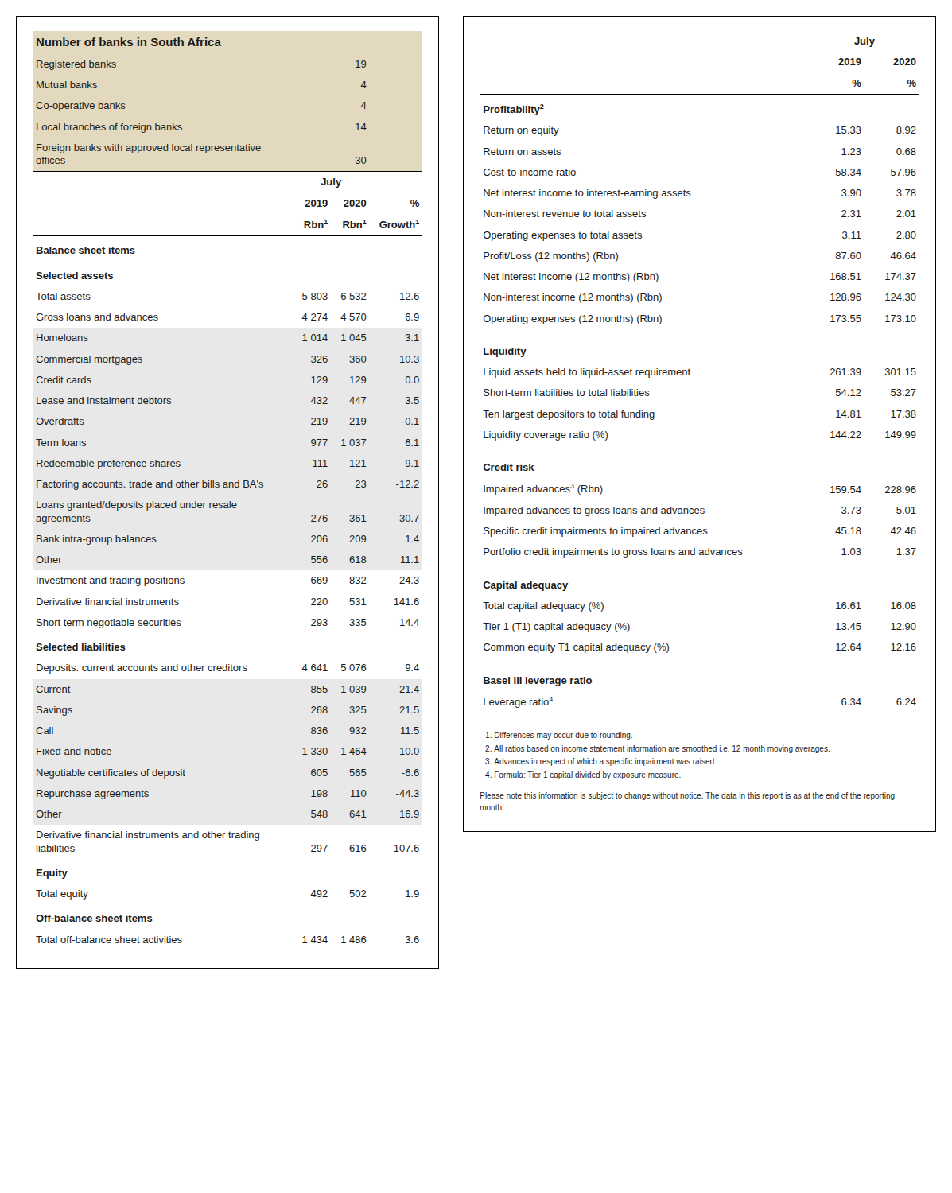| Number of banks in South Africa |
| Registered banks | | 19 | |
| Mutual banks | | 4 | |
| Co-operative banks | | 4 | |
| Local branches of foreign banks | | 14 | |
| Foreign banks with approved local representative offices | | 30 | |
| | July | |
| | 2019 | 2020 | % |
| | Rbn 1 | Rbn 1 | Growth 1 |
| Balance sheet items |
| Selected assets |
| Total assets | 5 803 | 6 532 | 12.6 |
| Gross loans and advances | 4 274 | 4 570 | 6.9 |
| Homeloans | 1 014 | 1 045 | 3.1 |
| Commercial mortgages | 326 | 360 | 10.3 |
| Credit cards | 129 | 129 | 0.0 |
| Lease and instalment debtors | 432 | 447 | 3.5 |
| Overdrafts | 219 | 219 | -0.1 |
| Term loans | 977 | 1 037 | 6.1 |
| Redeemable preference shares | 111 | 121 | 9.1 |
| Factoring accounts. trade and other bills and BA's | 26 | 23 | -12.2 |
| Loans granted/deposits placed under resale agreements | 276 | 361 | 30.7 |
| Bank intra-group balances | 206 | 209 | 1.4 |
| Other | 556 | 618 | 11.1 |
| Investment and trading positions | 669 | 832 | 24.3 |
| Derivative financial instruments | 220 | 531 | 141.6 |
| Short term negotiable securities | 293 | 335 | 14.4 |
| Selected liabilities |
| Deposits. current accounts and other creditors | 4 641 | 5 076 | 9.4 |
| Current | 855 | 1 039 | 21.4 |
| Savings | 268 | 325 | 21.5 |
| Call | 836 | 932 | 11.5 |
| Fixed and notice | 1 330 | 1 464 | 10.0 |
| Negotiable certificates of deposit | 605 | 565 | -6.6 |
| Repurchase agreements | 198 | 110 | -44.3 |
| Other | 548 | 641 | 16.9 |
| Derivative financial instruments and other trading liabilities | 297 | 616 | 107.6 |
| Equity |
| Total equity | 492 | 502 | 1.9 |
| Off-balance sheet items |
| Total off-balance sheet activities | 1 434 | 1 486 | 3.6 |
| | July |
| | 2019 | 2020 |
| | % | % |
| Profitability 2 |
| Return on equity | 15.33 | 8.92 |
| Return on assets | 1.23 | 0.68 |
| Cost-to-income ratio | 58.34 | 57.96 |
| Net interest income to interest-earning assets | 3.90 | 3.78 |
| Non-interest revenue to total assets | 2.31 | 2.01 |
| Operating expenses to total assets | 3.11 | 2.80 |
| Profit/Loss (12 months) (Rbn) | 87.60 | 46.64 |
| Net interest income (12 months) (Rbn) | 168.51 | 174.37 |
| Non-interest income (12 months) (Rbn) | 128.96 | 124.30 |
| Operating expenses (12 months) (Rbn) | 173.55 | 173.10 |
| Liquidity |
| Liquid assets held to liquid-asset requirement | 261.39 | 301.15 |
| Short-term liabilities to total liabilities | 54.12 | 53.27 |
| Ten largest depositors to total funding | 14.81 | 17.38 |
| Liquidity coverage ratio (%) | 144.22 | 149.99 |
| Credit risk |
| Impaired advances 3 (Rbn) | 159.54 | 228.96 |
| Impaired advances to gross loans and advances | 3.73 | 5.01 |
| Specific credit impairments to impaired advances | 45.18 | 42.46 |
| Portfolio credit impairments to gross loans and advances | 1.03 | 1.37 |
| Capital adequacy |
| Total capital adequacy (%) | 16.61 | 16.08 |
| Tier 1 (T1) capital adequacy (%) | 13.45 | 12.90 |
| Common equity T1 capital adequacy (%) | 12.64 | 12.16 |
| Basel III leverage ratio |
| Leverage ratio 4 | 6.34 | 6.24 |
Differences may occur due to rounding.
All ratios based on income statement information are smoothed i.e. 12 month moving averages.
Advances in respect of which a specific impairment was raised.
Formula: Tier 1 capital divided by exposure measure.
Please note this information is subject to change without notice. The data in this report is as at the end of the reporting month.